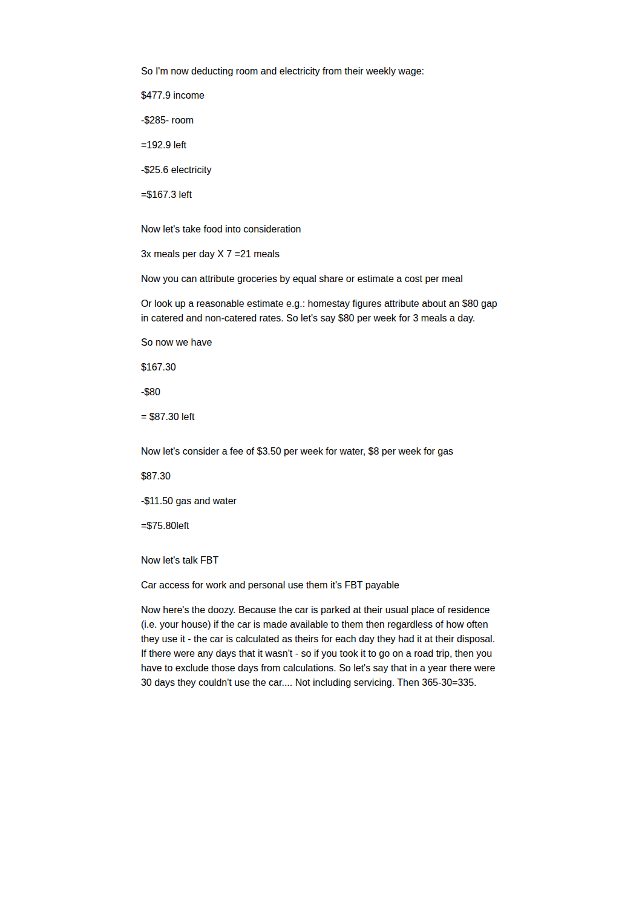So I'm now deducting room and electricity from their weekly wage:
$477.9 income
-$285- room
=192.9 left
-$25.6 electricity
=$167.3 left
Now let's take food into consideration
3x meals per day X 7 =21 meals
Now you can attribute groceries by equal share or estimate a cost per meal
Or look up a reasonable estimate e.g.: homestay figures attribute about an $80 gap in catered and non-catered rates. So let's say $80 per week for 3 meals a day.
So now we have
$167.30
-$80
= $87.30 left
Now let's consider a fee of $3.50 per week for water, $8 per week for gas
$87.30
-$11.50 gas and water
=$75.80left
Now let's talk FBT
Car access for work and personal use them it's FBT payable
Now here's the doozy. Because the car is parked at their usual place of residence (i.e. your house) if the car is made available to them then regardless of how often they use it - the car is calculated as theirs for each day they had it at their disposal. If there were any days that it wasn't - so if you took it to go on a road trip, then you have to exclude those days from calculations. So let's say that in a year there were 30 days they couldn't use the car.... Not including servicing. Then 365-30=335.